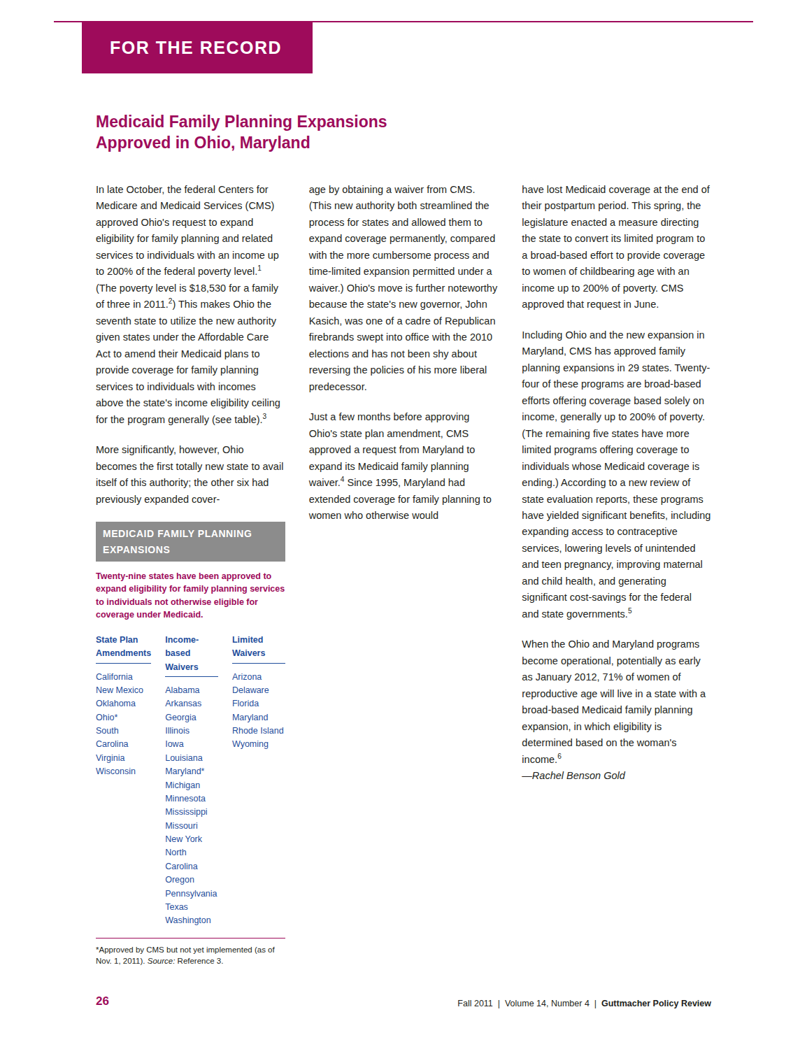FOR THE RECORD
Medicaid Family Planning Expansions
Approved in Ohio, Maryland
In late October, the federal Centers for Medicare and Medicaid Services (CMS) approved Ohio's request to expand eligibility for family planning and related services to individuals with an income up to 200% of the federal poverty level.1 (The poverty level is $18,530 for a family of three in 2011.2) This makes Ohio the seventh state to utilize the new authority given states under the Affordable Care Act to amend their Medicaid plans to provide coverage for family planning services to individuals with incomes above the state's income eligibility ceiling for the program generally (see table).3
More significantly, however, Ohio becomes the first totally new state to avail itself of this authority; the other six had previously expanded cover-
MEDICAID FAMILY PLANNING EXPANSIONS
Twenty-nine states have been approved to expand eligibility for family planning services to individuals not otherwise eligible for coverage under Medicaid.
State Plan Amendments
California
New Mexico
Oklahoma
Ohio*
South Carolina
Virginia
Wisconsin
Income-based Waivers
Alabama
Arkansas
Georgia
Illinois
Iowa
Louisiana
Maryland*
Michigan
Minnesota
Mississippi
Missouri
New York
North Carolina
Oregon
Pennsylvania
Texas
Washington
Limited Waivers
Arizona
Delaware
Florida
Maryland
Rhode Island
Wyoming
*Approved by CMS but not yet implemented (as of Nov. 1, 2011). Source: Reference 3.
age by obtaining a waiver from CMS. (This new authority both streamlined the process for states and allowed them to expand coverage permanently, compared with the more cumbersome process and time-limited expansion permitted under a waiver.) Ohio's move is further noteworthy because the state's new governor, John Kasich, was one of a cadre of Republican firebrands swept into office with the 2010 elections and has not been shy about reversing the policies of his more liberal predecessor.
Just a few months before approving Ohio's state plan amendment, CMS approved a request from Maryland to expand its Medicaid family planning waiver.4 Since 1995, Maryland had extended coverage for family planning to women who otherwise would
have lost Medicaid coverage at the end of their postpartum period. This spring, the legislature enacted a measure directing the state to convert its limited program to a broad-based effort to provide coverage to women of childbearing age with an income up to 200% of poverty. CMS approved that request in June.
Including Ohio and the new expansion in Maryland, CMS has approved family planning expansions in 29 states. Twenty-four of these programs are broad-based efforts offering coverage based solely on income, generally up to 200% of poverty. (The remaining five states have more limited programs offering coverage to individuals whose Medicaid coverage is ending.) According to a new review of state evaluation reports, these programs have yielded significant benefits, including expanding access to contraceptive services, lowering levels of unintended and teen pregnancy, improving maternal and child health, and generating significant cost-savings for the federal and state governments.5
When the Ohio and Maryland programs become operational, potentially as early as January 2012, 71% of women of reproductive age will live in a state with a broad-based Medicaid family planning expansion, in which eligibility is determined based on the woman's income.6
—Rachel Benson Gold
26
Fall 2011 | Volume 14, Number 4 | Guttmacher Policy Review